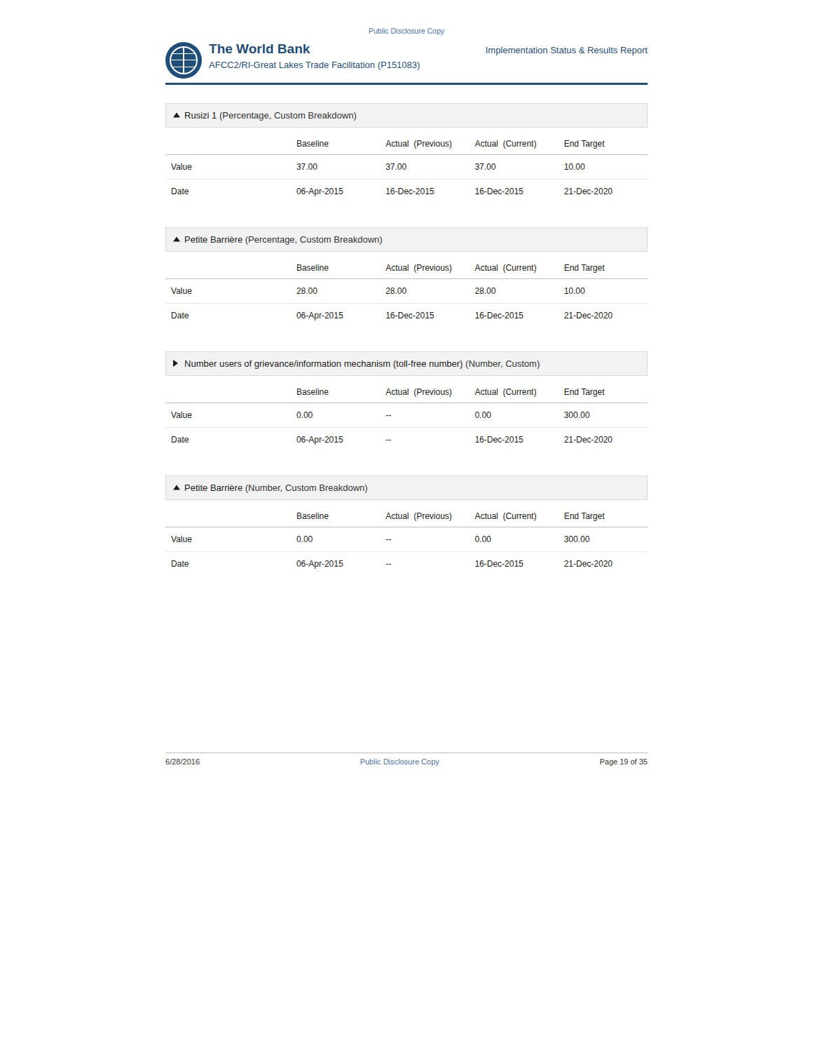Public Disclosure Copy
The World Bank
AFCC2/RI-Great Lakes Trade Facilitation (P151083)
Implementation Status & Results Report
Rusizi 1 (Percentage, Custom Breakdown)
| | Baseline | Actual (Previous) | Actual (Current) | End Target |
| --- | --- | --- | --- | --- |
| Value | 37.00 | 37.00 | 37.00 | 10.00 |
| Date | 06-Apr-2015 | 16-Dec-2015 | 16-Dec-2015 | 21-Dec-2020 |
Petite Barrière (Percentage, Custom Breakdown)
| | Baseline | Actual (Previous) | Actual (Current) | End Target |
| --- | --- | --- | --- | --- |
| Value | 28.00 | 28.00 | 28.00 | 10.00 |
| Date | 06-Apr-2015 | 16-Dec-2015 | 16-Dec-2015 | 21-Dec-2020 |
Number users of grievance/information mechanism (toll-free number) (Number, Custom)
| | Baseline | Actual (Previous) | Actual (Current) | End Target |
| --- | --- | --- | --- | --- |
| Value | 0.00 | -- | 0.00 | 300.00 |
| Date | 06-Apr-2015 | -- | 16-Dec-2015 | 21-Dec-2020 |
Petite Barrière (Number, Custom Breakdown)
| | Baseline | Actual (Previous) | Actual (Current) | End Target |
| --- | --- | --- | --- | --- |
| Value | 0.00 | -- | 0.00 | 300.00 |
| Date | 06-Apr-2015 | -- | 16-Dec-2015 | 21-Dec-2020 |
6/28/2016
Public Disclosure Copy
Page 19 of 35